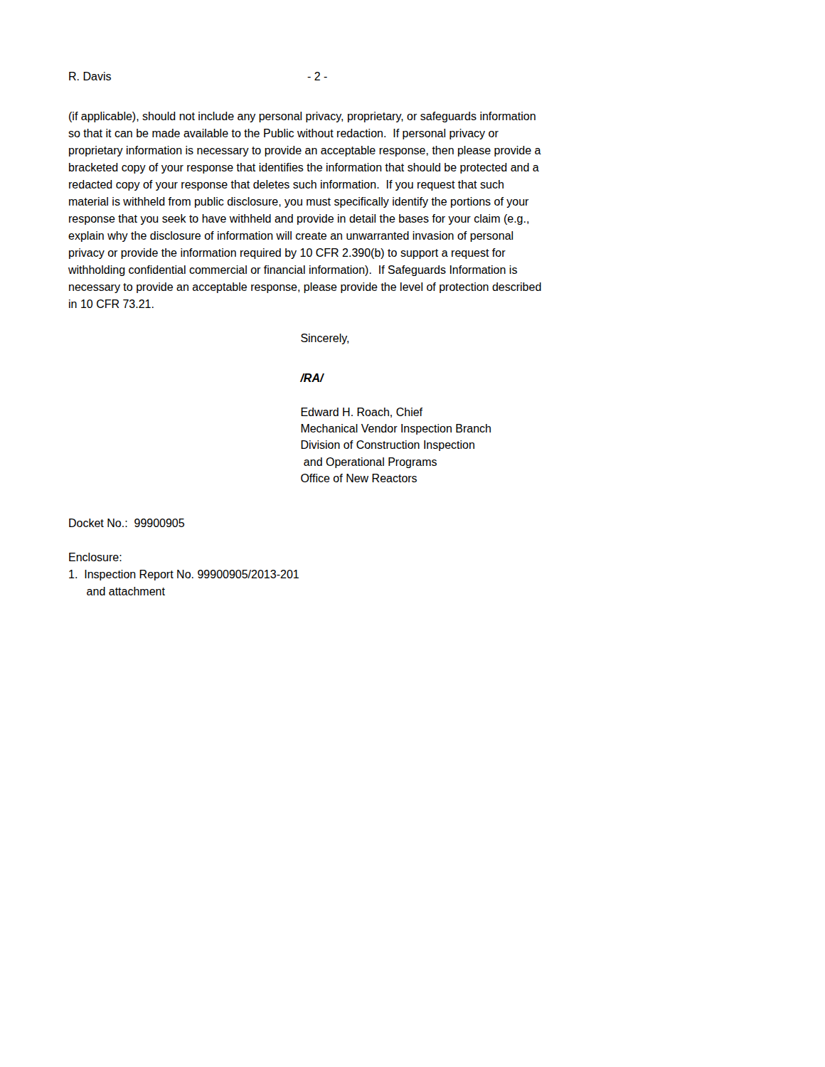R. Davis
- 2 -
(if applicable), should not include any personal privacy, proprietary, or safeguards information so that it can be made available to the Public without redaction. If personal privacy or proprietary information is necessary to provide an acceptable response, then please provide a bracketed copy of your response that identifies the information that should be protected and a redacted copy of your response that deletes such information. If you request that such material is withheld from public disclosure, you must specifically identify the portions of your response that you seek to have withheld and provide in detail the bases for your claim (e.g., explain why the disclosure of information will create an unwarranted invasion of personal privacy or provide the information required by 10 CFR 2.390(b) to support a request for withholding confidential commercial or financial information). If Safeguards Information is necessary to provide an acceptable response, please provide the level of protection described in 10 CFR 73.21.
Sincerely,
/RA/
Edward H. Roach, Chief
Mechanical Vendor Inspection Branch
Division of Construction Inspection
and Operational Programs
Office of New Reactors
Docket No.: 99900905
Enclosure:
1. Inspection Report No. 99900905/2013-201
and attachment